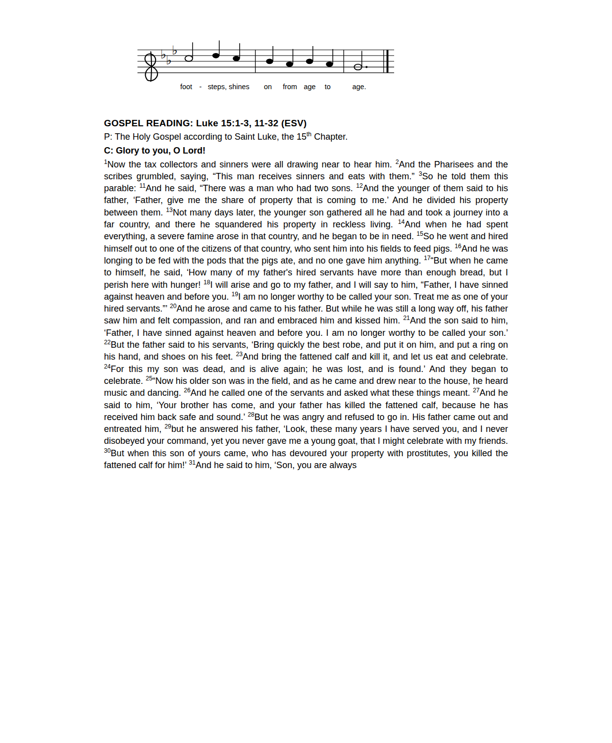♭ ♭ ♭ foot - steps, shines on from age to age.
GOSPEL READING: Luke 15:1-3, 11-32 (ESV)
P: The Holy Gospel according to Saint Luke, the 15th Chapter.
C: Glory to you, O Lord!
1Now the tax collectors and sinners were all drawing near to hear him. 2And the Pharisees and the scribes grumbled, saying, “This man receives sinners and eats with them.” 3So he told them this parable: 11And he said, “There was a man who had two sons. 12And the younger of them said to his father, ‘Father, give me the share of property that is coming to me.’ And he divided his property between them. 13Not many days later, the younger son gathered all he had and took a journey into a far country, and there he squandered his property in reckless living. 14And when he had spent everything, a severe famine arose in that country, and he began to be in need. 15So he went and hired himself out to one of the citizens of that country, who sent him into his fields to feed pigs. 16And he was longing to be fed with the pods that the pigs ate, and no one gave him anything. 17“But when he came to himself, he said, ‘How many of my father's hired servants have more than enough bread, but I perish here with hunger! 18I will arise and go to my father, and I will say to him, “Father, I have sinned against heaven and before you. 19I am no longer worthy to be called your son. Treat me as one of your hired servants.”’ 20And he arose and came to his father. But while he was still a long way off, his father saw him and felt compassion, and ran and embraced him and kissed him. 21And the son said to him, ‘Father, I have sinned against heaven and before you. I am no longer worthy to be called your son.’ 22But the father said to his servants, ‘Bring quickly the best robe, and put it on him, and put a ring on his hand, and shoes on his feet. 23And bring the fattened calf and kill it, and let us eat and celebrate. 24For this my son was dead, and is alive again; he was lost, and is found.’ And they began to celebrate. 25“Now his older son was in the field, and as he came and drew near to the house, he heard music and dancing. 26And he called one of the servants and asked what these things meant. 27And he said to him, ‘Your brother has come, and your father has killed the fattened calf, because he has received him back safe and sound.’ 28But he was angry and refused to go in. His father came out and entreated him, 29but he answered his father, ‘Look, these many years I have served you, and I never disobeyed your command, yet you never gave me a young goat, that I might celebrate with my friends. 30But when this son of yours came, who has devoured your property with prostitutes, you killed the fattened calf for him!’ 31And he said to him, ‘Son, you are always